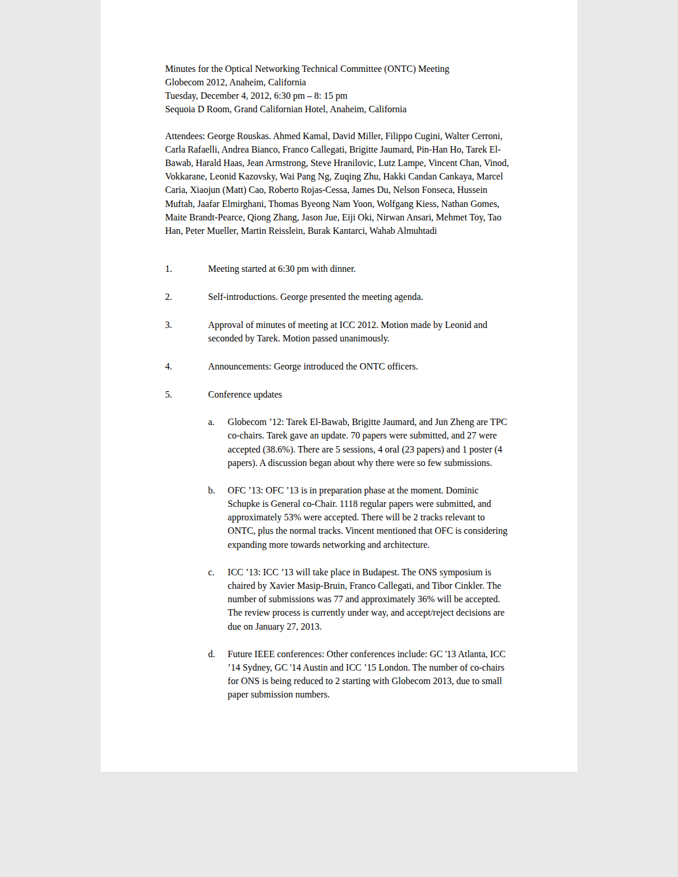Minutes for the Optical Networking Technical Committee (ONTC) Meeting
Globecom 2012, Anaheim, California
Tuesday, December 4, 2012, 6:30 pm – 8: 15 pm
Sequoia D Room, Grand Californian Hotel, Anaheim, California
Attendees: George Rouskas. Ahmed Kamal, David Miller, Filippo Cugini, Walter Cerroni, Carla Rafaelli, Andrea Bianco, Franco Callegati, Brigitte Jaumard, Pin-Han Ho, Tarek El-Bawab, Harald Haas, Jean Armstrong, Steve Hranilovic, Lutz Lampe, Vincent Chan, Vinod, Vokkarane, Leonid Kazovsky, Wai Pang Ng, Zuqing Zhu, Hakki Candan Cankaya, Marcel Caria, Xiaojun (Matt) Cao, Roberto Rojas-Cessa, James Du, Nelson Fonseca, Hussein Muftah, Jaafar Elmirghani, Thomas Byeong Nam Yoon, Wolfgang Kiess, Nathan Gomes, Maite Brandt-Pearce, Qiong Zhang, Jason Jue, Eiji Oki, Nirwan Ansari, Mehmet Toy, Tao Han, Peter Mueller, Martin Reisslein, Burak Kantarci, Wahab Almuhtadi
Meeting started at 6:30 pm with dinner.
Self-introductions. George presented the meeting agenda.
Approval of minutes of meeting at ICC 2012. Motion made by Leonid and seconded by Tarek. Motion passed unanimously.
Announcements: George introduced the ONTC officers.
Conference updates
Globecom ’12: Tarek El-Bawab, Brigitte Jaumard, and Jun Zheng are TPC co-chairs. Tarek gave an update. 70 papers were submitted, and 27 were accepted (38.6%). There are 5 sessions, 4 oral (23 papers) and 1 poster (4 papers). A discussion began about why there were so few submissions.
OFC ’13: OFC ’13 is in preparation phase at the moment. Dominic Schupke is General co-Chair. 1118 regular papers were submitted, and approximately 53% were accepted. There will be 2 tracks relevant to ONTC, plus the normal tracks. Vincent mentioned that OFC is considering expanding more towards networking and architecture.
ICC ’13: ICC ’13 will take place in Budapest. The ONS symposium is chaired by Xavier Masip-Bruin, Franco Callegati, and Tibor Cinkler. The number of submissions was 77 and approximately 36% will be accepted. The review process is currently under way, and accept/reject decisions are due on January 27, 2013.
Future IEEE conferences: Other conferences include: GC '13 Atlanta, ICC ’14 Sydney, GC '14 Austin and ICC ’15 London. The number of co-chairs for ONS is being reduced to 2 starting with Globecom 2013, due to small paper submission numbers.